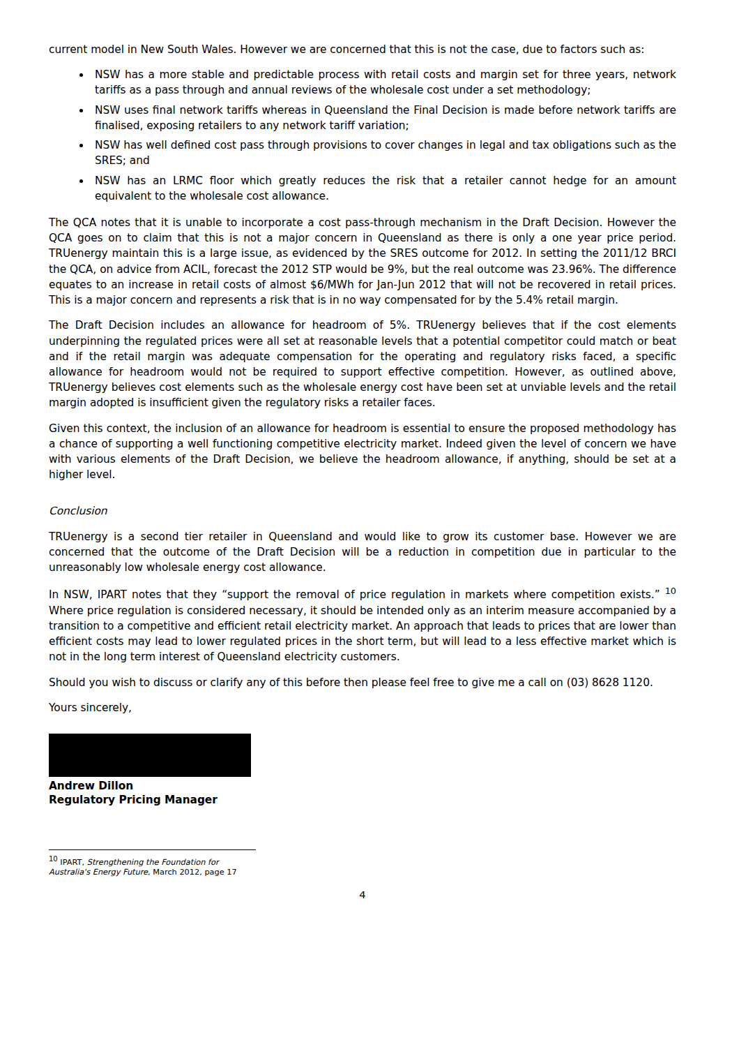current model in New South Wales. However we are concerned that this is not the case, due to factors such as:
NSW has a more stable and predictable process with retail costs and margin set for three years, network tariffs as a pass through and annual reviews of the wholesale cost under a set methodology;
NSW uses final network tariffs whereas in Queensland the Final Decision is made before network tariffs are finalised, exposing retailers to any network tariff variation;
NSW has well defined cost pass through provisions to cover changes in legal and tax obligations such as the SRES; and
NSW has an LRMC floor which greatly reduces the risk that a retailer cannot hedge for an amount equivalent to the wholesale cost allowance.
The QCA notes that it is unable to incorporate a cost pass-through mechanism in the Draft Decision. However the QCA goes on to claim that this is not a major concern in Queensland as there is only a one year price period. TRUenergy maintain this is a large issue, as evidenced by the SRES outcome for 2012. In setting the 2011/12 BRCI the QCA, on advice from ACIL, forecast the 2012 STP would be 9%, but the real outcome was 23.96%. The difference equates to an increase in retail costs of almost $6/MWh for Jan-Jun 2012 that will not be recovered in retail prices. This is a major concern and represents a risk that is in no way compensated for by the 5.4% retail margin.
The Draft Decision includes an allowance for headroom of 5%. TRUenergy believes that if the cost elements underpinning the regulated prices were all set at reasonable levels that a potential competitor could match or beat and if the retail margin was adequate compensation for the operating and regulatory risks faced, a specific allowance for headroom would not be required to support effective competition. However, as outlined above, TRUenergy believes cost elements such as the wholesale energy cost have been set at unviable levels and the retail margin adopted is insufficient given the regulatory risks a retailer faces.
Given this context, the inclusion of an allowance for headroom is essential to ensure the proposed methodology has a chance of supporting a well functioning competitive electricity market. Indeed given the level of concern we have with various elements of the Draft Decision, we believe the headroom allowance, if anything, should be set at a higher level.
Conclusion
TRUenergy is a second tier retailer in Queensland and would like to grow its customer base. However we are concerned that the outcome of the Draft Decision will be a reduction in competition due in particular to the unreasonably low wholesale energy cost allowance.
In NSW, IPART notes that they “support the removal of price regulation in markets where competition exists.” 10 Where price regulation is considered necessary, it should be intended only as an interim measure accompanied by a transition to a competitive and efficient retail electricity market. An approach that leads to prices that are lower than efficient costs may lead to lower regulated prices in the short term, but will lead to a less effective market which is not in the long term interest of Queensland electricity customers.
Should you wish to discuss or clarify any of this before then please feel free to give me a call on (03) 8628 1120.
Yours sincerely,
Andrew Dillon
Regulatory Pricing Manager
10 IPART, Strengthening the Foundation for Australia's Energy Future, March 2012, page 17
4